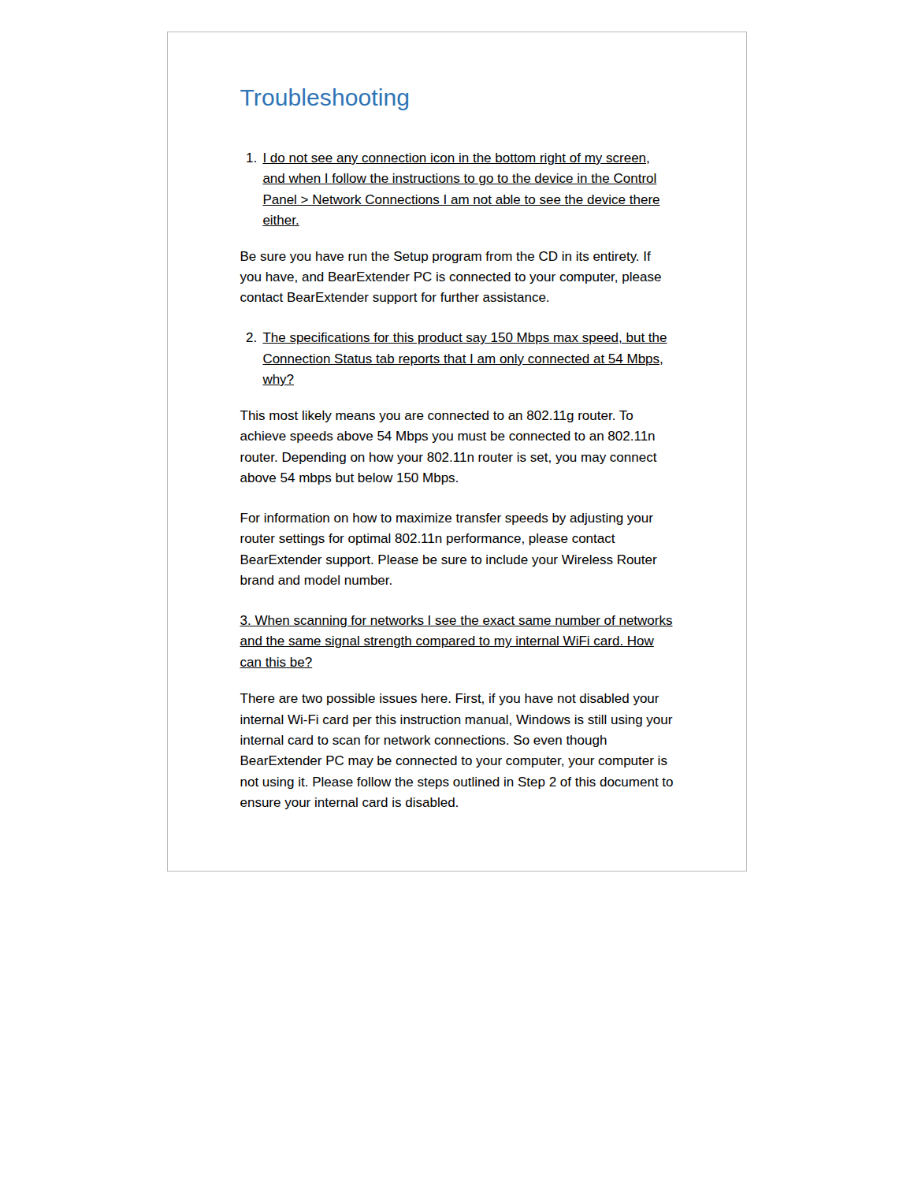Troubleshooting
I do not see any connection icon in the bottom right of my screen, and when I follow the instructions to go to the device in the Control Panel > Network Connections I am not able to see the device there either.
Be sure you have run the Setup program from the CD in its entirety. If you have, and BearExtender PC is connected to your computer, please contact BearExtender support for further assistance.
The specifications for this product say 150 Mbps max speed, but the Connection Status tab reports that I am only connected at 54 Mbps, why?
This most likely means you are connected to an 802.11g router. To achieve speeds above 54 Mbps you must be connected to an 802.11n router. Depending on how your 802.11n router is set, you may connect above 54 mbps but below 150 Mbps.
For information on how to maximize transfer speeds by adjusting your router settings for optimal 802.11n performance, please contact BearExtender support. Please be sure to include your Wireless Router brand and model number.
3. When scanning for networks I see the exact same number of networks and the same signal strength compared to my internal WiFi card. How can this be?
There are two possible issues here. First, if you have not disabled your internal Wi-Fi card per this instruction manual, Windows is still using your internal card to scan for network connections. So even though BearExtender PC may be connected to your computer, your computer is not using it. Please follow the steps outlined in Step 2 of this document to ensure your internal card is disabled.